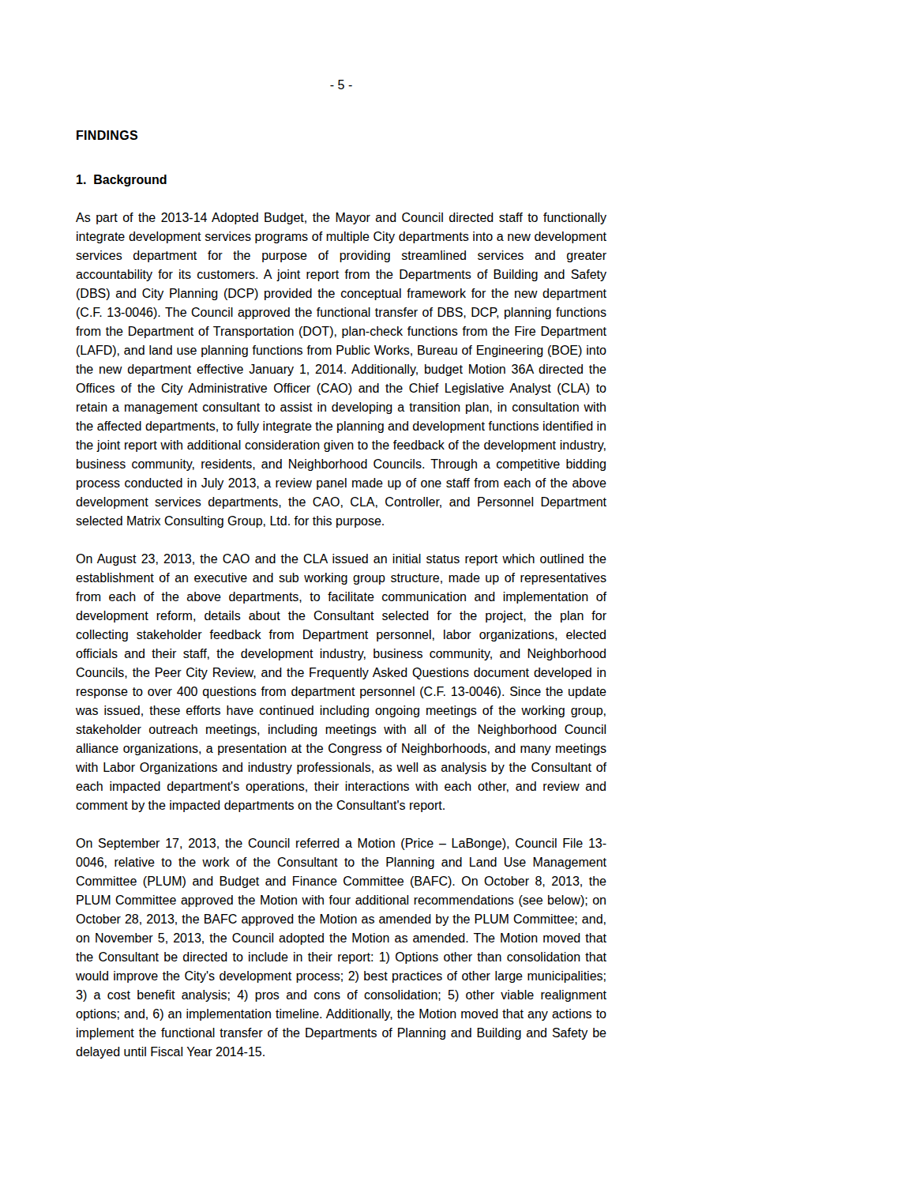- 5 -
FINDINGS
1. Background
As part of the 2013-14 Adopted Budget, the Mayor and Council directed staff to functionally integrate development services programs of multiple City departments into a new development services department for the purpose of providing streamlined services and greater accountability for its customers. A joint report from the Departments of Building and Safety (DBS) and City Planning (DCP) provided the conceptual framework for the new department (C.F. 13-0046). The Council approved the functional transfer of DBS, DCP, planning functions from the Department of Transportation (DOT), plan-check functions from the Fire Department (LAFD), and land use planning functions from Public Works, Bureau of Engineering (BOE) into the new department effective January 1, 2014. Additionally, budget Motion 36A directed the Offices of the City Administrative Officer (CAO) and the Chief Legislative Analyst (CLA) to retain a management consultant to assist in developing a transition plan, in consultation with the affected departments, to fully integrate the planning and development functions identified in the joint report with additional consideration given to the feedback of the development industry, business community, residents, and Neighborhood Councils. Through a competitive bidding process conducted in July 2013, a review panel made up of one staff from each of the above development services departments, the CAO, CLA, Controller, and Personnel Department selected Matrix Consulting Group, Ltd. for this purpose.
On August 23, 2013, the CAO and the CLA issued an initial status report which outlined the establishment of an executive and sub working group structure, made up of representatives from each of the above departments, to facilitate communication and implementation of development reform, details about the Consultant selected for the project, the plan for collecting stakeholder feedback from Department personnel, labor organizations, elected officials and their staff, the development industry, business community, and Neighborhood Councils, the Peer City Review, and the Frequently Asked Questions document developed in response to over 400 questions from department personnel (C.F. 13-0046). Since the update was issued, these efforts have continued including ongoing meetings of the working group, stakeholder outreach meetings, including meetings with all of the Neighborhood Council alliance organizations, a presentation at the Congress of Neighborhoods, and many meetings with Labor Organizations and industry professionals, as well as analysis by the Consultant of each impacted department's operations, their interactions with each other, and review and comment by the impacted departments on the Consultant's report.
On September 17, 2013, the Council referred a Motion (Price – LaBonge), Council File 13-0046, relative to the work of the Consultant to the Planning and Land Use Management Committee (PLUM) and Budget and Finance Committee (BAFC). On October 8, 2013, the PLUM Committee approved the Motion with four additional recommendations (see below); on October 28, 2013, the BAFC approved the Motion as amended by the PLUM Committee; and, on November 5, 2013, the Council adopted the Motion as amended. The Motion moved that the Consultant be directed to include in their report: 1) Options other than consolidation that would improve the City's development process; 2) best practices of other large municipalities; 3) a cost benefit analysis; 4) pros and cons of consolidation; 5) other viable realignment options; and, 6) an implementation timeline. Additionally, the Motion moved that any actions to implement the functional transfer of the Departments of Planning and Building and Safety be delayed until Fiscal Year 2014-15.